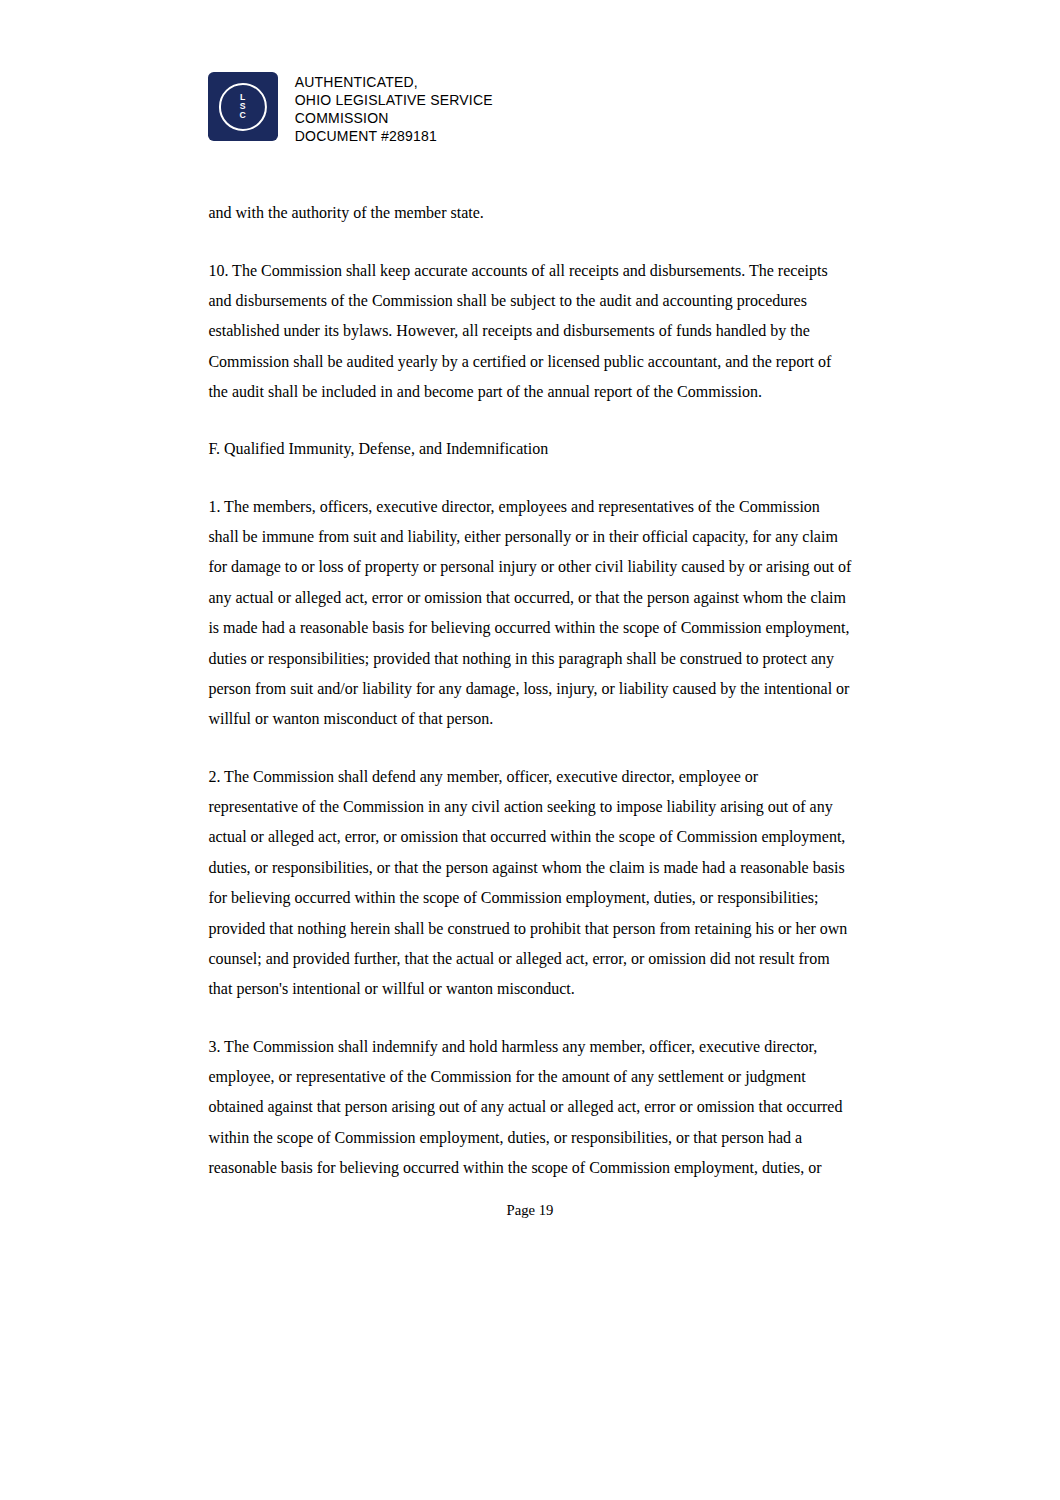L
S
C
AUTHENTICATED,
OHIO LEGISLATIVE SERVICE
COMMISSION
DOCUMENT #289181
and with the authority of the member state.
10. The Commission shall keep accurate accounts of all receipts and disbursements. The receipts and disbursements of the Commission shall be subject to the audit and accounting procedures established under its bylaws. However, all receipts and disbursements of funds handled by the Commission shall be audited yearly by a certified or licensed public accountant, and the report of the audit shall be included in and become part of the annual report of the Commission.
F. Qualified Immunity, Defense, and Indemnification
1. The members, officers, executive director, employees and representatives of the Commission shall be immune from suit and liability, either personally or in their official capacity, for any claim for damage to or loss of property or personal injury or other civil liability caused by or arising out of any actual or alleged act, error or omission that occurred, or that the person against whom the claim is made had a reasonable basis for believing occurred within the scope of Commission employment, duties or responsibilities; provided that nothing in this paragraph shall be construed to protect any person from suit and/or liability for any damage, loss, injury, or liability caused by the intentional or willful or wanton misconduct of that person.
2. The Commission shall defend any member, officer, executive director, employee or representative of the Commission in any civil action seeking to impose liability arising out of any actual or alleged act, error, or omission that occurred within the scope of Commission employment, duties, or responsibilities, or that the person against whom the claim is made had a reasonable basis for believing occurred within the scope of Commission employment, duties, or responsibilities; provided that nothing herein shall be construed to prohibit that person from retaining his or her own counsel; and provided further, that the actual or alleged act, error, or omission did not result from that person's intentional or willful or wanton misconduct.
3. The Commission shall indemnify and hold harmless any member, officer, executive director, employee, or representative of the Commission for the amount of any settlement or judgment obtained against that person arising out of any actual or alleged act, error or omission that occurred within the scope of Commission employment, duties, or responsibilities, or that person had a reasonable basis for believing occurred within the scope of Commission employment, duties, or
Page 19